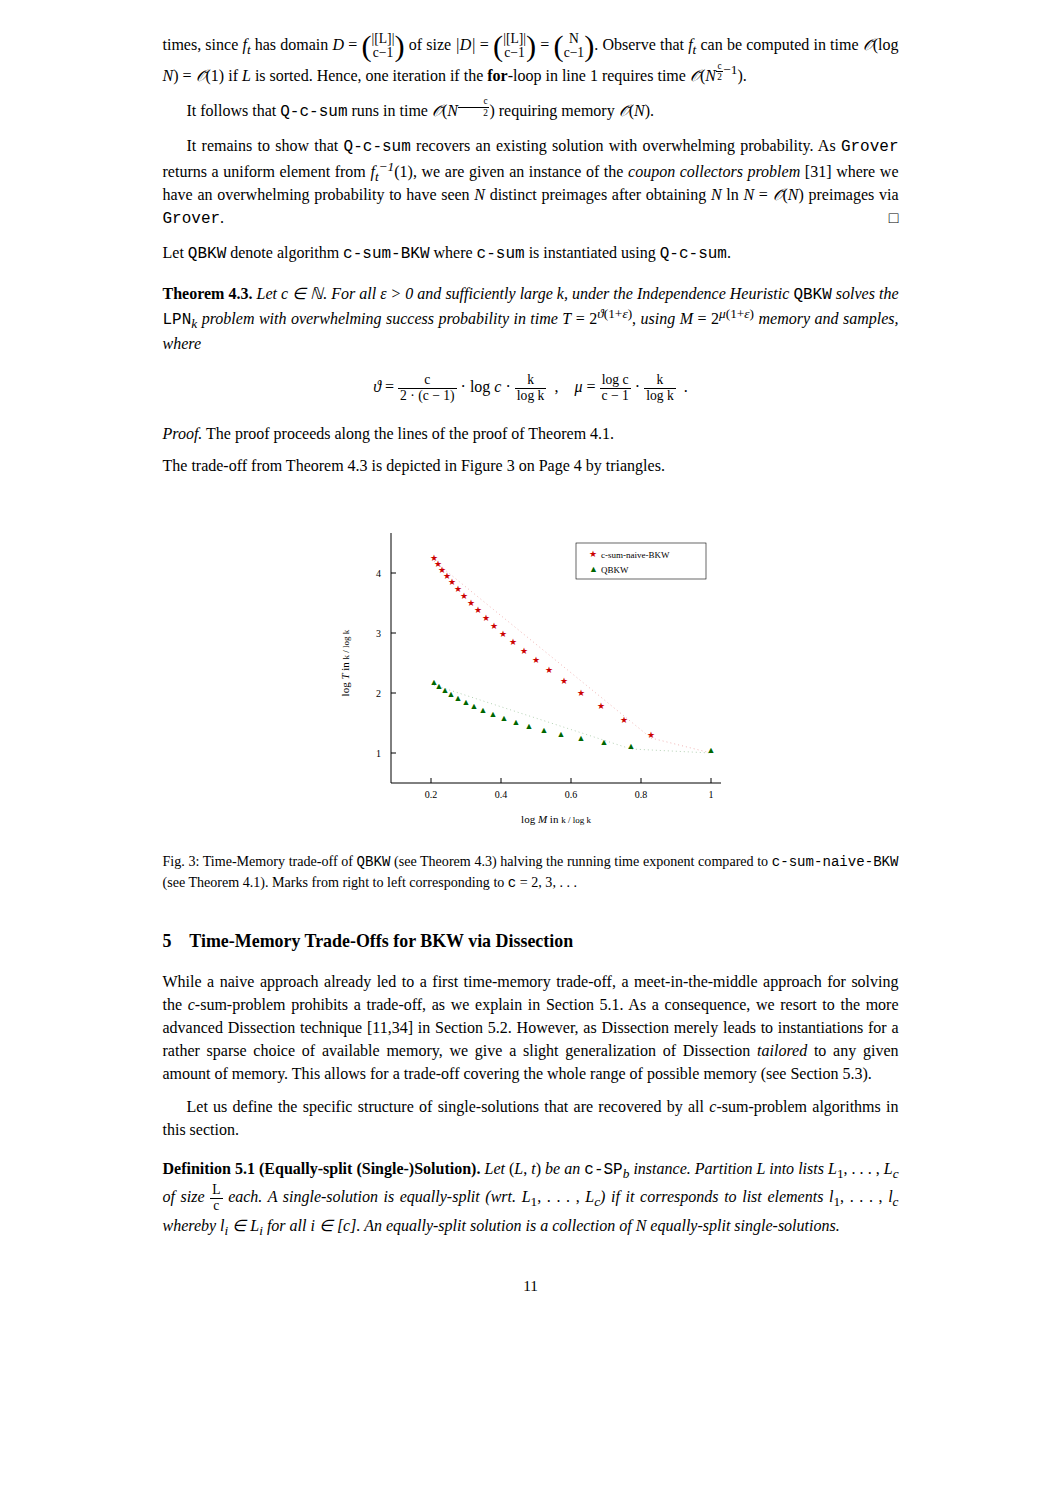times, since ft has domain D = (|[L]|c−1) of size |D| = (|[L]|c−1) = (Nc−1). Observe that ft can be computed in time 𝒪̃(log N) = 𝒪̃(1) if L is sorted. Hence, one iteration if the for-loop in line 1 requires time 𝒪̃(Nc 2−1).
It follows that Q-c-sum runs in time 𝒪̃(Nc 2) requiring memory 𝒪̃(N).
It remains to show that Q-c-sum recovers an existing solution with overwhelming probability. As Grover returns a uniform element from ft−1(1), we are given an instance of the coupon collectors problem [31] where we have an overwhelming probability to have seen N distinct preimages after obtaining N ln N = 𝒪̃(N) preimages via Grover. □
Let QBKW denote algorithm c-sum-BKW where c-sum is instantiated using Q-c-sum.
Theorem 4.3. Let c ∈ ℕ. For all ε > 0 and sufficiently large k, under the Independence Heuristic QBKW solves the LPNk problem with overwhelming success probability in time T = 2ϑ(1+ε), using M = 2μ(1+ε) memory and samples, where
ϑ = c 2 · (c − 1) · log c · klog k , μ = log c c − 1 · klog k .
Proof. The proof proceeds along the lines of the proof of Theorem 4.1.
The trade-off from Theorem 4.3 is depicted in Figure 3 on Page 4 by triangles.
1 2 3 4 0.2 0.4 0.6 0.8 1 log M in k / log k log T in k / log k ★ c-sum-naive-BKW ▲ QBKW ★ ★ ★ ★ ★ ★ ★ ★ ★ ★ ★ ★ ★ ★ ★ ★ ★ ★ ★ ★ ★ ▲ ▲ ▲ ▲ ▲ ▲ ▲ ▲ ▲ ▲ ▲ ▲ ▲ ▲ ▲ ▲ ▲ ▲
Fig. 3: Time-Memory trade-off of QBKW (see Theorem 4.3) halving the running time exponent compared to c-sum-naive-BKW (see Theorem 4.1). Marks from right to left corresponding to c = 2, 3, . . .
5 Time-Memory Trade-Offs for BKW via Dissection
While a naive approach already led to a first time-memory trade-off, a meet-in-the-middle approach for solving the c-sum-problem prohibits a trade-off, as we explain in Section 5.1. As a consequence, we resort to the more advanced Dissection technique [11,34] in Section 5.2. However, as Dissection merely leads to instantiations for a rather sparse choice of available memory, we give a slight generalization of Dissection tailored to any given amount of memory. This allows for a trade-off covering the whole range of possible memory (see Section 5.3).
Let us define the specific structure of single-solutions that are recovered by all c-sum-problem algorithms in this section.
Definition 5.1 (Equally-split (Single-)Solution). Let (L, t) be an c-SPb instance. Partition L into lists L1, . . . , Lc of size Lc each. A single-solution is equally-split (wrt. L1, . . . , Lc) if it corresponds to list elements l1, . . . , lc whereby li ∈ Li for all i ∈ [c]. An equally-split solution is a collection of N equally-split single-solutions.
11